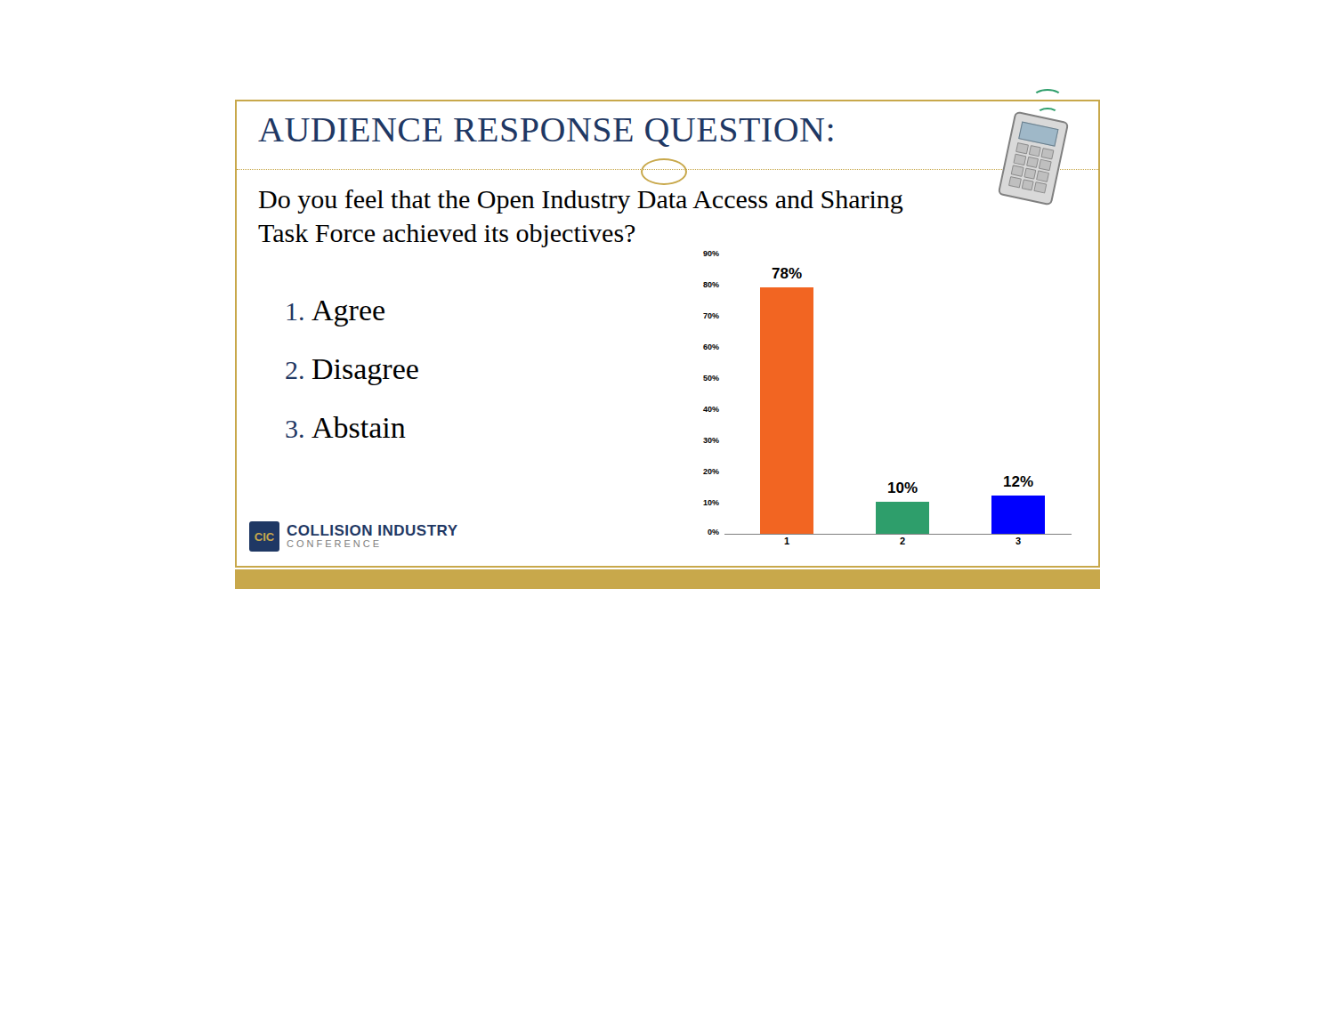AUDIENCE RESPONSE QUESTION:
Do you feel that the Open Industry Data Access and Sharing Task Force achieved its objectives?
Agree
Disagree
Abstain
90%
80%
70%
60%
50%
40%
30%
20%
10%
0%
78%
10%
12%
1 2 3
CIC
COLLISION INDUSTRY
CONFERENCE